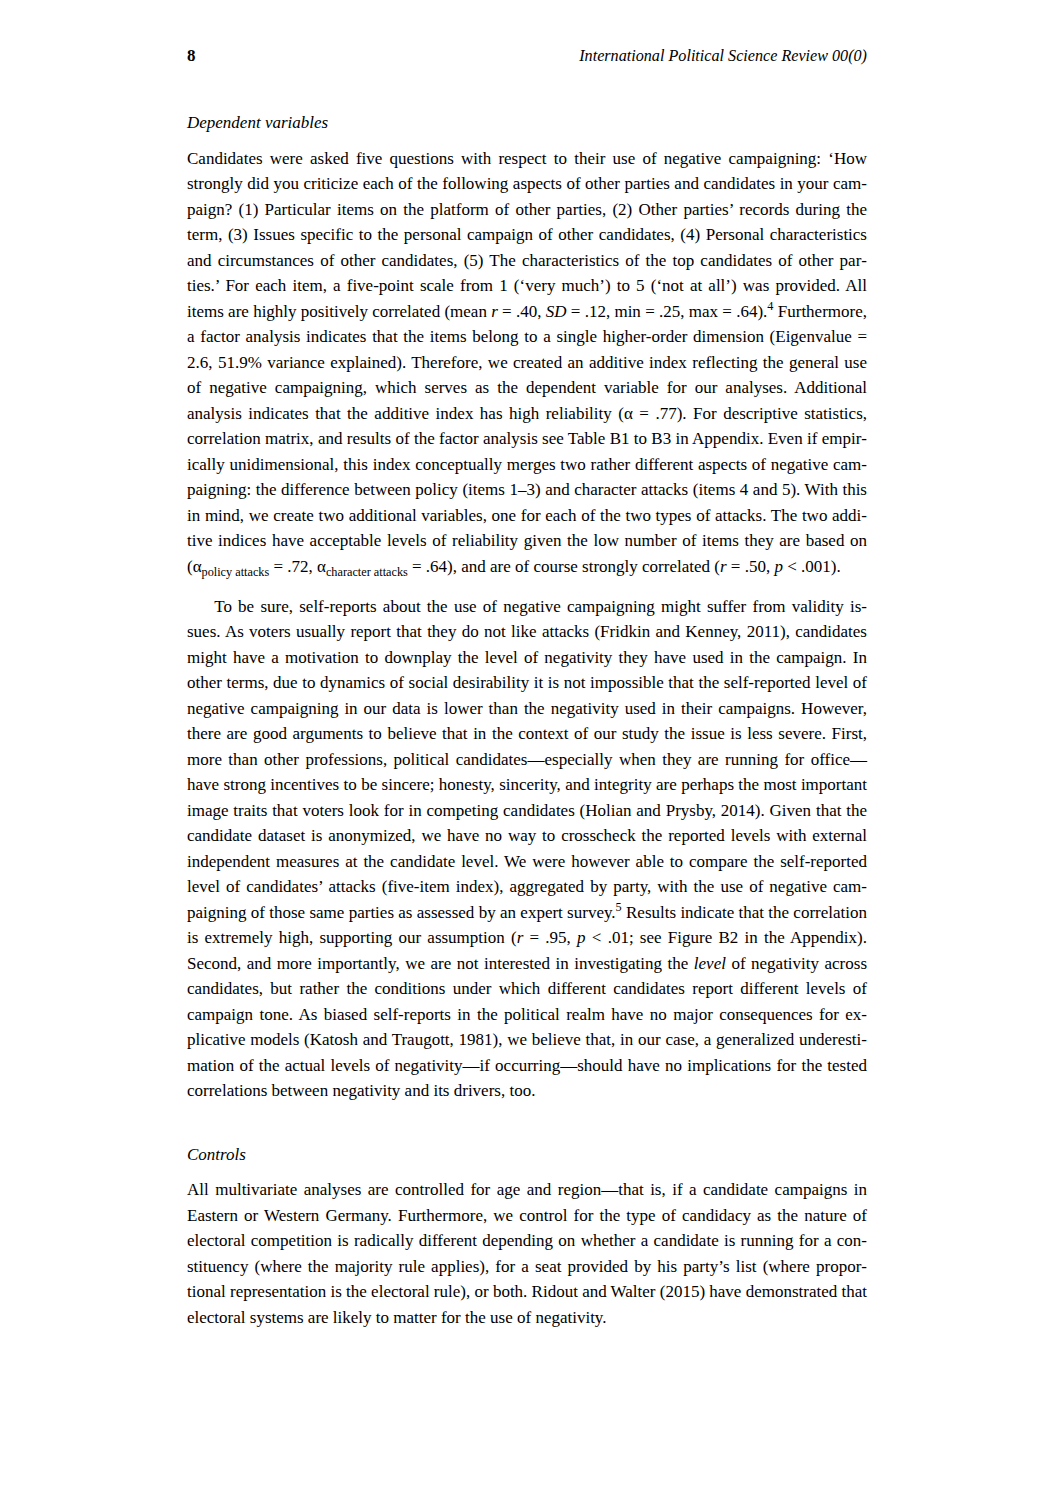8 International Political Science Review 00(0)
Dependent variables
Candidates were asked five questions with respect to their use of negative campaigning: ‘How strongly did you criticize each of the following aspects of other parties and candidates in your campaign? (1) Particular items on the platform of other parties, (2) Other parties’ records during the term, (3) Issues specific to the personal campaign of other candidates, (4) Personal characteristics and circumstances of other candidates, (5) The characteristics of the top candidates of other parties.’ For each item, a five-point scale from 1 (‘very much’) to 5 (‘not at all’) was provided. All items are highly positively correlated (mean r = .40, SD = .12, min = .25, max = .64).4 Furthermore, a factor analysis indicates that the items belong to a single higher-order dimension (Eigenvalue = 2.6, 51.9% variance explained). Therefore, we created an additive index reflecting the general use of negative campaigning, which serves as the dependent variable for our analyses. Additional analysis indicates that the additive index has high reliability (α = .77). For descriptive statistics, correlation matrix, and results of the factor analysis see Table B1 to B3 in Appendix. Even if empirically unidimensional, this index conceptually merges two rather different aspects of negative campaigning: the difference between policy (items 1–3) and character attacks (items 4 and 5). With this in mind, we create two additional variables, one for each of the two types of attacks. The two additive indices have acceptable levels of reliability given the low number of items they are based on (αpolicy attacks = .72, αcharacter attacks = .64), and are of course strongly correlated (r = .50, p < .001).
To be sure, self-reports about the use of negative campaigning might suffer from validity issues. As voters usually report that they do not like attacks (Fridkin and Kenney, 2011), candidates might have a motivation to downplay the level of negativity they have used in the campaign. In other terms, due to dynamics of social desirability it is not impossible that the self-reported level of negative campaigning in our data is lower than the negativity used in their campaigns. However, there are good arguments to believe that in the context of our study the issue is less severe. First, more than other professions, political candidates—especially when they are running for office—have strong incentives to be sincere; honesty, sincerity, and integrity are perhaps the most important image traits that voters look for in competing candidates (Holian and Prysby, 2014). Given that the candidate dataset is anonymized, we have no way to crosscheck the reported levels with external independent measures at the candidate level. We were however able to compare the self-reported level of candidates’ attacks (five-item index), aggregated by party, with the use of negative campaigning of those same parties as assessed by an expert survey.5 Results indicate that the correlation is extremely high, supporting our assumption (r = .95, p < .01; see Figure B2 in the Appendix). Second, and more importantly, we are not interested in investigating the level of negativity across candidates, but rather the conditions under which different candidates report different levels of campaign tone. As biased self-reports in the political realm have no major consequences for explicative models (Katosh and Traugott, 1981), we believe that, in our case, a generalized underestimation of the actual levels of negativity—if occurring—should have no implications for the tested correlations between negativity and its drivers, too.
Controls
All multivariate analyses are controlled for age and region—that is, if a candidate campaigns in Eastern or Western Germany. Furthermore, we control for the type of candidacy as the nature of electoral competition is radically different depending on whether a candidate is running for a constituency (where the majority rule applies), for a seat provided by his party’s list (where proportional representation is the electoral rule), or both. Ridout and Walter (2015) have demonstrated that electoral systems are likely to matter for the use of negativity.